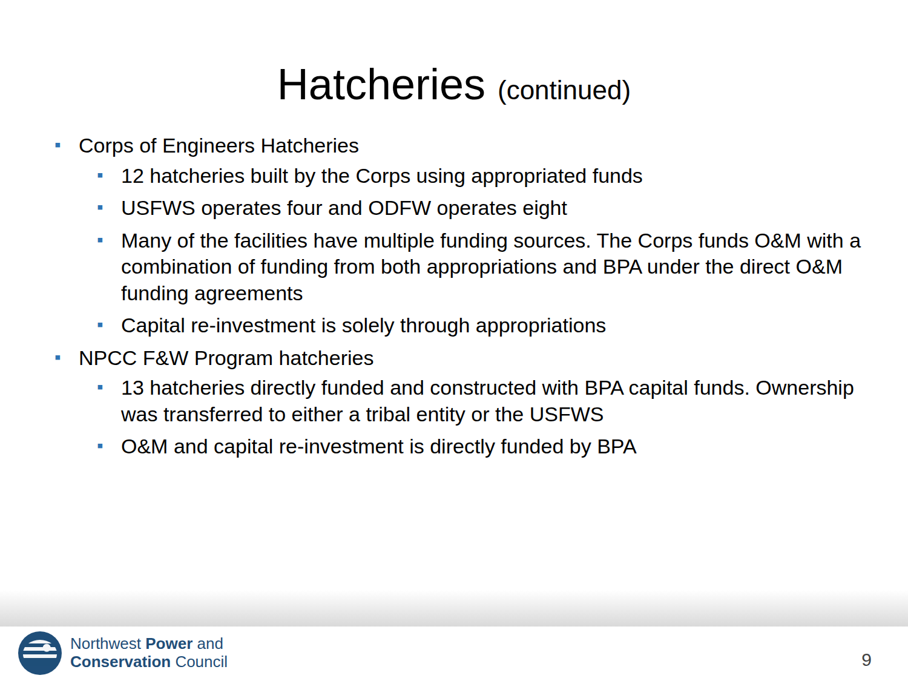Hatcheries (continued)
Corps of Engineers Hatcheries
12 hatcheries built by the Corps using appropriated funds
USFWS operates four and ODFW operates eight
Many of the facilities have multiple funding sources. The Corps funds O&M with a combination of funding from both appropriations and BPA under the direct O&M funding agreements
Capital re-investment is solely through appropriations
NPCC F&W Program hatcheries
13 hatcheries directly funded and constructed with BPA capital funds. Ownership was transferred to either a tribal entity or the USFWS
O&M and capital re-investment is directly funded by BPA
Northwest Power and
Conservation Council
9